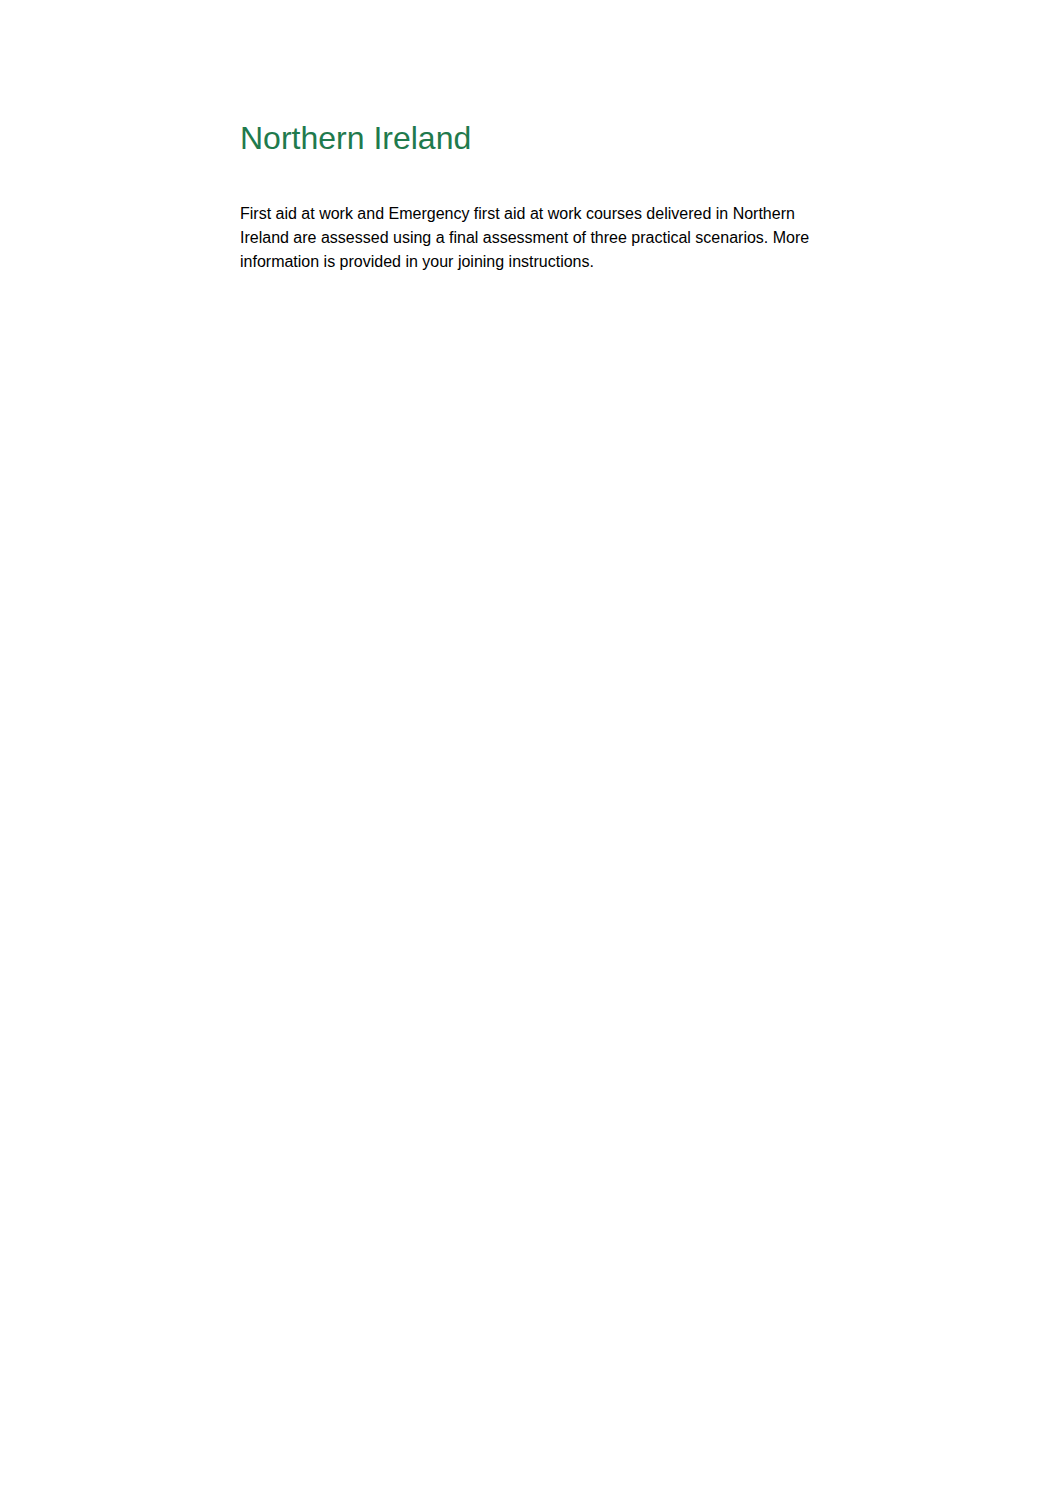Northern Ireland
First aid at work and Emergency first aid at work courses delivered in Northern Ireland are assessed using a final assessment of three practical scenarios. More information is provided in your joining instructions.